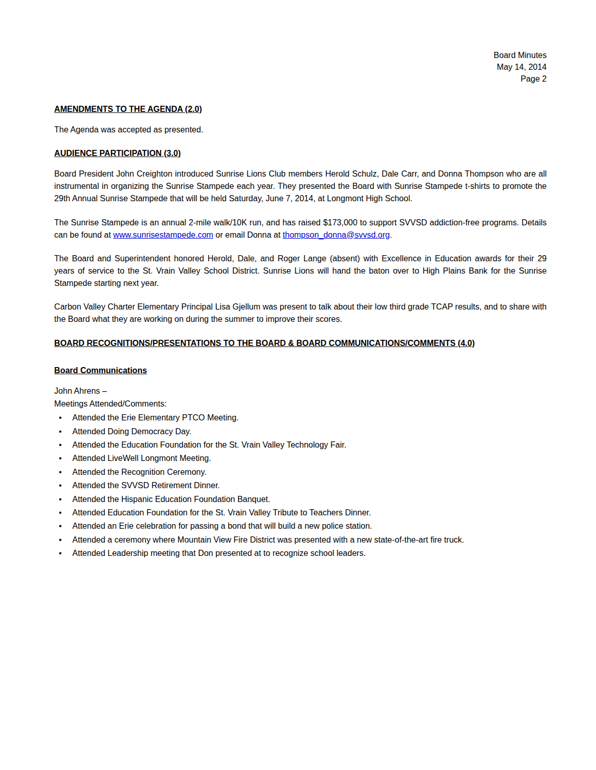Board Minutes
May 14, 2014
Page 2
AMENDMENTS TO THE AGENDA (2.0)
The Agenda was accepted as presented.
AUDIENCE PARTICIPATION (3.0)
Board President John Creighton introduced Sunrise Lions Club members Herold Schulz, Dale Carr, and Donna Thompson who are all instrumental in organizing the Sunrise Stampede each year. They presented the Board with Sunrise Stampede t-shirts to promote the 29th Annual Sunrise Stampede that will be held Saturday, June 7, 2014, at Longmont High School.
The Sunrise Stampede is an annual 2-mile walk/10K run, and has raised $173,000 to support SVVSD addiction-free programs. Details can be found at www.sunrisestampede.com or email Donna at thompson_donna@svvsd.org.
The Board and Superintendent honored Herold, Dale, and Roger Lange (absent) with Excellence in Education awards for their 29 years of service to the St. Vrain Valley School District. Sunrise Lions will hand the baton over to High Plains Bank for the Sunrise Stampede starting next year.
Carbon Valley Charter Elementary Principal Lisa Gjellum was present to talk about their low third grade TCAP results, and to share with the Board what they are working on during the summer to improve their scores.
BOARD RECOGNITIONS/PRESENTATIONS TO THE BOARD & BOARD COMMUNICATIONS/COMMENTS (4.0)
Board Communications
John Ahrens –
Meetings Attended/Comments:
Attended the Erie Elementary PTCO Meeting.
Attended Doing Democracy Day.
Attended the Education Foundation for the St. Vrain Valley Technology Fair.
Attended LiveWell Longmont Meeting.
Attended the Recognition Ceremony.
Attended the SVVSD Retirement Dinner.
Attended the Hispanic Education Foundation Banquet.
Attended Education Foundation for the St. Vrain Valley Tribute to Teachers Dinner.
Attended an Erie celebration for passing a bond that will build a new police station.
Attended a ceremony where Mountain View Fire District was presented with a new state-of-the-art fire truck.
Attended Leadership meeting that Don presented at to recognize school leaders.